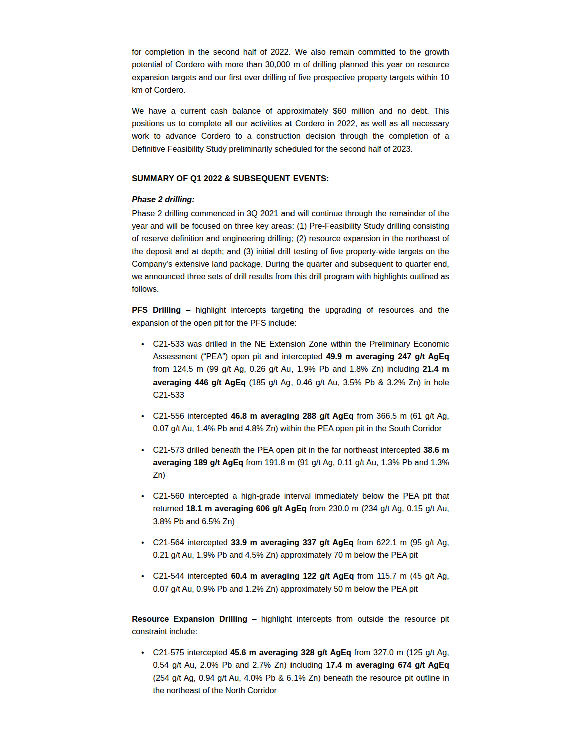for completion in the second half of 2022. We also remain committed to the growth potential of Cordero with more than 30,000 m of drilling planned this year on resource expansion targets and our first ever drilling of five prospective property targets within 10 km of Cordero.
We have a current cash balance of approximately $60 million and no debt. This positions us to complete all our activities at Cordero in 2022, as well as all necessary work to advance Cordero to a construction decision through the completion of a Definitive Feasibility Study preliminarily scheduled for the second half of 2023.
SUMMARY OF Q1 2022 & SUBSEQUENT EVENTS:
Phase 2 drilling:
Phase 2 drilling commenced in 3Q 2021 and will continue through the remainder of the year and will be focused on three key areas: (1) Pre-Feasibility Study drilling consisting of reserve definition and engineering drilling; (2) resource expansion in the northeast of the deposit and at depth; and (3) initial drill testing of five property-wide targets on the Company’s extensive land package. During the quarter and subsequent to quarter end, we announced three sets of drill results from this drill program with highlights outlined as follows.
PFS Drilling – highlight intercepts targeting the upgrading of resources and the expansion of the open pit for the PFS include:
C21-533 was drilled in the NE Extension Zone within the Preliminary Economic Assessment (“PEA”) open pit and intercepted 49.9 m averaging 247 g/t AgEq from 124.5 m (99 g/t Ag, 0.26 g/t Au, 1.9% Pb and 1.8% Zn) including 21.4 m averaging 446 g/t AgEq (185 g/t Ag, 0.46 g/t Au, 3.5% Pb & 3.2% Zn) in hole C21-533
C21-556 intercepted 46.8 m averaging 288 g/t AgEq from 366.5 m (61 g/t Ag, 0.07 g/t Au, 1.4% Pb and 4.8% Zn) within the PEA open pit in the South Corridor
C21-573 drilled beneath the PEA open pit in the far northeast intercepted 38.6 m averaging 189 g/t AgEq from 191.8 m (91 g/t Ag, 0.11 g/t Au, 1.3% Pb and 1.3% Zn)
C21-560 intercepted a high-grade interval immediately below the PEA pit that returned 18.1 m averaging 606 g/t AgEq from 230.0 m (234 g/t Ag, 0.15 g/t Au, 3.8% Pb and 6.5% Zn)
C21-564 intercepted 33.9 m averaging 337 g/t AgEq from 622.1 m (95 g/t Ag, 0.21 g/t Au, 1.9% Pb and 4.5% Zn) approximately 70 m below the PEA pit
C21-544 intercepted 60.4 m averaging 122 g/t AgEq from 115.7 m (45 g/t Ag, 0.07 g/t Au, 0.9% Pb and 1.2% Zn) approximately 50 m below the PEA pit
Resource Expansion Drilling – highlight intercepts from outside the resource pit constraint include:
C21-575 intercepted 45.6 m averaging 328 g/t AgEq from 327.0 m (125 g/t Ag, 0.54 g/t Au, 2.0% Pb and 2.7% Zn) including 17.4 m averaging 674 g/t AgEq (254 g/t Ag, 0.94 g/t Au, 4.0% Pb & 6.1% Zn) beneath the resource pit outline in the northeast of the North Corridor